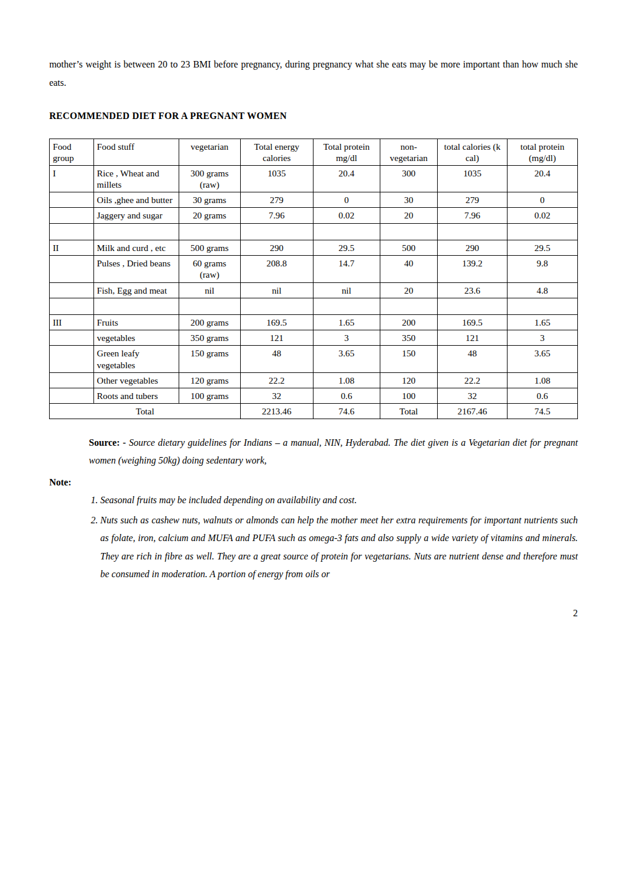mother’s weight is between 20 to 23 BMI before pregnancy, during pregnancy what she eats may be more important than how much she eats.
Recommended diet for a pregnant women
| Food group | Food stuff | vegetarian | Total energy calories | Total protein mg/dl | non-vegetarian | total calories (k cal) | total protein (mg/dl) |
| --- | --- | --- | --- | --- | --- | --- | --- |
| I | Rice , Wheat and millets | 300 grams (raw) | 1035 | 20.4 | 300 | 1035 | 20.4 |
| | Oils ,ghee and butter | 30 grams | 279 | 0 | 30 | 279 | 0 |
| | Jaggery and sugar | 20 grams | 7.96 | 0.02 | 20 | 7.96 | 0.02 |
| II | Milk and curd , etc | 500 grams | 290 | 29.5 | 500 | 290 | 29.5 |
| | Pulses , Dried beans | 60 grams (raw) | 208.8 | 14.7 | 40 | 139.2 | 9.8 |
| | Fish, Egg and meat | nil | nil | nil | 20 | 23.6 | 4.8 |
| III | Fruits | 200 grams | 169.5 | 1.65 | 200 | 169.5 | 1.65 |
| | vegetables | 350 grams | 121 | 3 | 350 | 121 | 3 |
| | Green leafy vegetables | 150 grams | 48 | 3.65 | 150 | 48 | 3.65 |
| | Other vegetables | 120 grams | 22.2 | 1.08 | 120 | 22.2 | 1.08 |
| | Roots and tubers | 100 grams | 32 | 0.6 | 100 | 32 | 0.6 |
| Total | 2213.46 | 74.6 | Total | 2167.46 | 74.5 |
Source: - Source dietary guidelines for Indians – a manual, NIN, Hyderabad. The diet given is a Vegetarian diet for pregnant women (weighing 50kg) doing sedentary work,
Note:
Seasonal fruits may be included depending on availability and cost.
Nuts such as cashew nuts, walnuts or almonds can help the mother meet her extra requirements for important nutrients such as folate, iron, calcium and MUFA and PUFA such as omega-3 fats and also supply a wide variety of vitamins and minerals. They are rich in fibre as well. They are a great source of protein for vegetarians. Nuts are nutrient dense and therefore must be consumed in moderation. A portion of energy from oils or
2